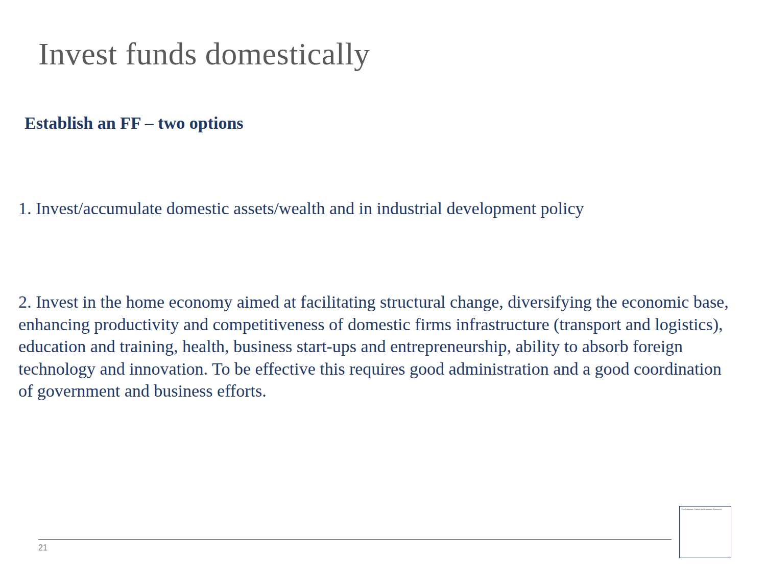Invest funds domestically
Establish an FF – two options
1. Invest/accumulate domestic assets/wealth and in industrial development policy
2. Invest in the home economy aimed at facilitating structural change, diversifying the economic base, enhancing productivity and competitiveness of domestic firms infrastructure (transport and logistics), education and training, health, business start-ups and entrepreneurship, ability to absorb foreign technology and innovation. To be effective this requires good administration and a good coordination of government and business efforts.
21
The Lebanon Centre for Economic Research